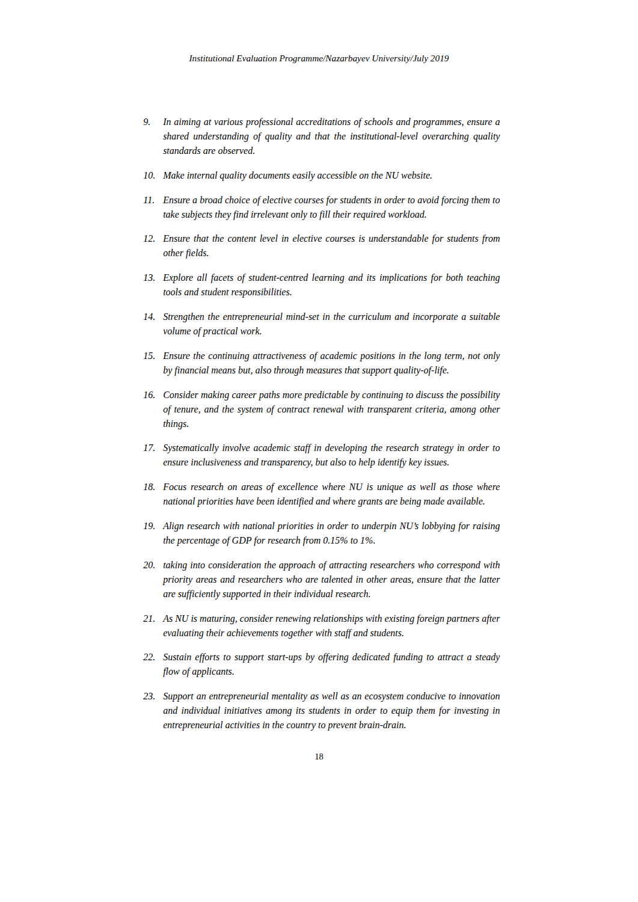Institutional Evaluation Programme/Nazarbayev University/July 2019
In aiming at various professional accreditations of schools and programmes, ensure a shared understanding of quality and that the institutional-level overarching quality standards are observed.
Make internal quality documents easily accessible on the NU website.
Ensure a broad choice of elective courses for students in order to avoid forcing them to take subjects they find irrelevant only to fill their required workload.
Ensure that the content level in elective courses is understandable for students from other fields.
Explore all facets of student-centred learning and its implications for both teaching tools and student responsibilities.
Strengthen the entrepreneurial mind-set in the curriculum and incorporate a suitable volume of practical work.
Ensure the continuing attractiveness of academic positions in the long term, not only by financial means but, also through measures that support quality-of-life.
Consider making career paths more predictable by continuing to discuss the possibility of tenure, and the system of contract renewal with transparent criteria, among other things.
Systematically involve academic staff in developing the research strategy in order to ensure inclusiveness and transparency, but also to help identify key issues.
Focus research on areas of excellence where NU is unique as well as those where national priorities have been identified and where grants are being made available.
Align research with national priorities in order to underpin NU’s lobbying for raising the percentage of GDP for research from 0.15% to 1%.
taking into consideration the approach of attracting researchers who correspond with priority areas and researchers who are talented in other areas, ensure that the latter are sufficiently supported in their individual research.
As NU is maturing, consider renewing relationships with existing foreign partners after evaluating their achievements together with staff and students.
Sustain efforts to support start-ups by offering dedicated funding to attract a steady flow of applicants.
Support an entrepreneurial mentality as well as an ecosystem conducive to innovation and individual initiatives among its students in order to equip them for investing in entrepreneurial activities in the country to prevent brain-drain.
18